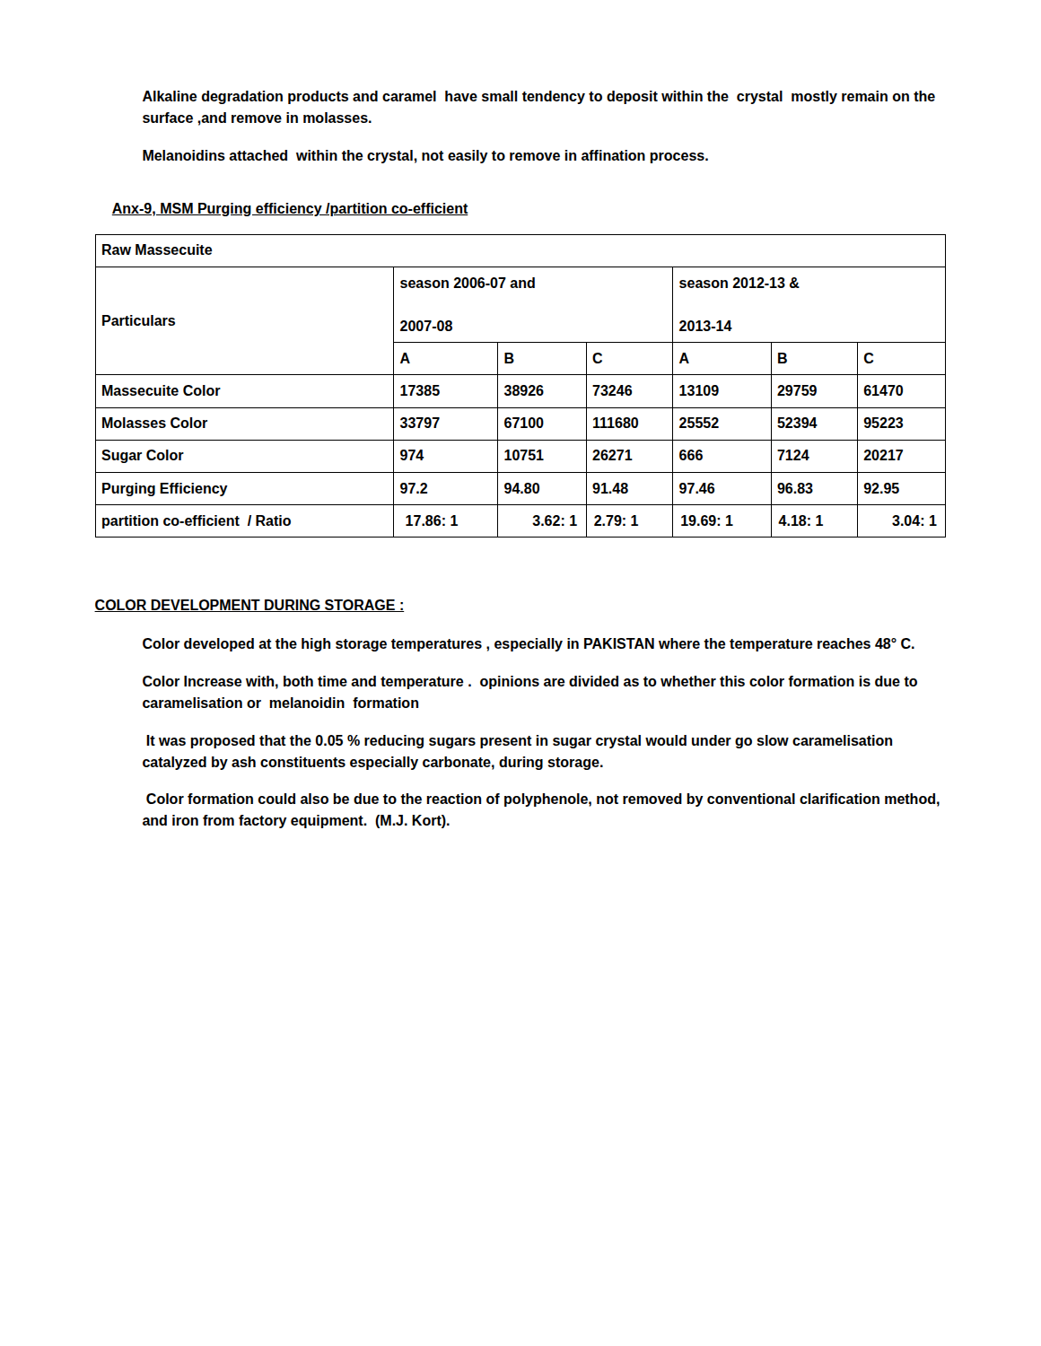Alkaline degradation products and caramel have small tendency to deposit within the crystal mostly remain on the surface ,and remove in molasses.
Melanoidins attached within the crystal, not easily to remove in affination process.
Anx-9, MSM Purging efficiency /partition co-efficient
| Raw Massecuite |
| Particulars | season 2006-07 and 2007-08 | season 2012-13 & 2013-14 |
| A | B | C | A | B | C |
| Massecuite Color | 17385 | 38926 | 73246 | 13109 | 29759 | 61470 |
| Molasses Color | 33797 | 67100 | 111680 | 25552 | 52394 | 95223 |
| Sugar Color | 974 | 10751 | 26271 | 666 | 7124 | 20217 |
| Purging Efficiency | 97.2 | 94.80 | 91.48 | 97.46 | 96.83 | 92.95 |
| partition co-efficient / Ratio | 17.86: 1 | 3.62: 1 | 2.79: 1 | 19.69: 1 | 4.18: 1 | 3.04: 1 |
COLOR DEVELOPMENT DURING STORAGE :
Color developed at the high storage temperatures , especially in PAKISTAN where the temperature reaches 48° C.
Color Increase with, both time and temperature . opinions are divided as to whether this color formation is due to caramelisation or melanoidin formation
It was proposed that the 0.05 % reducing sugars present in sugar crystal would under go slow caramelisation catalyzed by ash constituents especially carbonate, during storage.
Color formation could also be due to the reaction of polyphenole, not removed by conventional clarification method, and iron from factory equipment. (M.J. Kort).